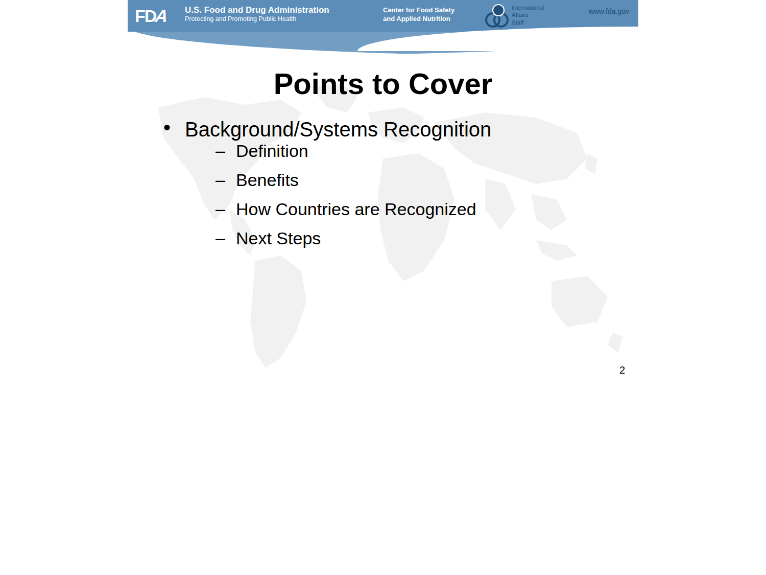FDA
U.S. Food and Drug Administration
Protecting and Promoting Public Health
Center for Food Safety
and Applied Nutrition
International
Affairs
Staff
www.fda.gov
Points to Cover
Background/Systems Recognition
Definition
Benefits
How Countries are Recognized
Next Steps
2